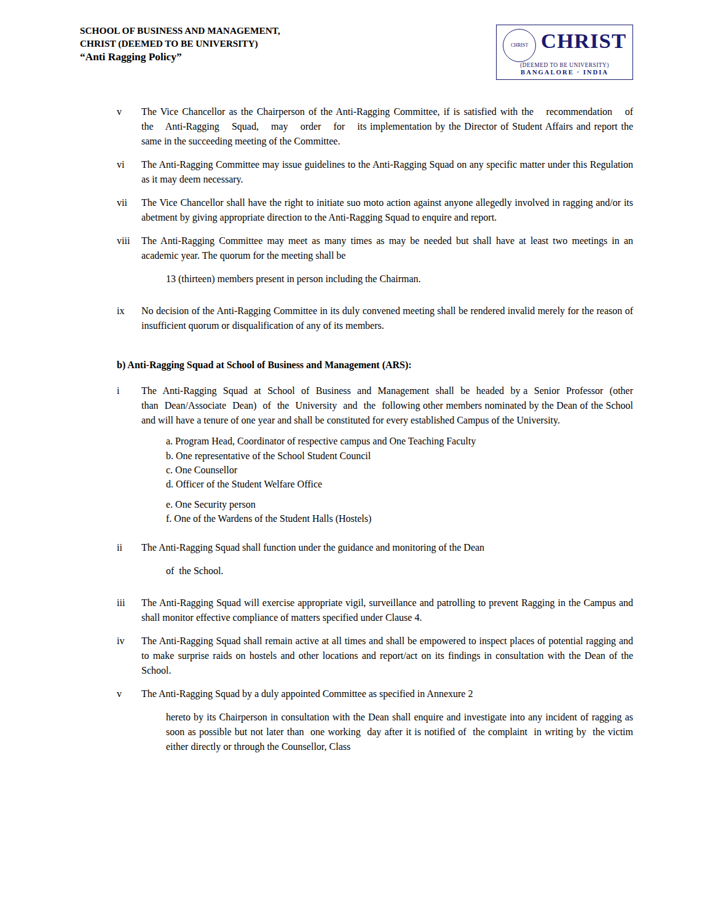SCHOOL OF BUSINESS AND MANAGEMENT,
CHRIST (DEEMED TO BE UNIVERSITY)
“Anti Ragging Policy”
CHRIST CHRIST
(DEEMED TO BE UNIVERSITY)
BANGALORE · INDIA
v The Vice Chancellor as the Chairperson of the Anti-Ragging Committee, if is satisfied with the recommendation of the Anti-Ragging Squad, may order for its implementation by the Director of Student Affairs and report the same in the succeeding meeting of the Committee.
vi The Anti-Ragging Committee may issue guidelines to the Anti-Ragging Squad on any specific matter under this Regulation as it may deem necessary.
vii The Vice Chancellor shall have the right to initiate suo moto action against anyone allegedly involved in ragging and/or its abetment by giving appropriate direction to the Anti-Ragging Squad to enquire and report.
viii The Anti-Ragging Committee may meet as many times as may be needed but shall have at least two meetings in an academic year. The quorum for the meeting shall be
13 (thirteen) members present in person including the Chairman.
ix No decision of the Anti-Ragging Committee in its duly convened meeting shall be rendered invalid merely for the reason of insufficient quorum or disqualification of any of its members.
b) Anti-Ragging Squad at School of Business and Management (ARS):
i The Anti-Ragging Squad at School of Business and Management shall be headed by a Senior Professor (other than Dean/Associate Dean) of the University and the following other members nominated by the Dean of the School and will have a tenure of one year and shall be constituted for every established Campus of the University.
a. Program Head, Coordinator of respective campus and One Teaching Faculty
b. One representative of the School Student Council
c. One Counsellor
d. Officer of the Student Welfare Office
e. One Security person
f. One of the Wardens of the Student Halls (Hostels)
ii The Anti-Ragging Squad shall function under the guidance and monitoring of the Dean
of the School.
iii The Anti-Ragging Squad will exercise appropriate vigil, surveillance and patrolling to prevent Ragging in the Campus and shall monitor effective compliance of matters specified under Clause 4.
iv The Anti-Ragging Squad shall remain active at all times and shall be empowered to inspect places of potential ragging and to make surprise raids on hostels and other locations and report/act on its findings in consultation with the Dean of the School.
v The Anti-Ragging Squad by a duly appointed Committee as specified in Annexure 2
hereto by its Chairperson in consultation with the Dean shall enquire and investigate into any incident of ragging as soon as possible but not later than one working day after it is notified of the complaint in writing by the victim either directly or through the Counsellor, Class